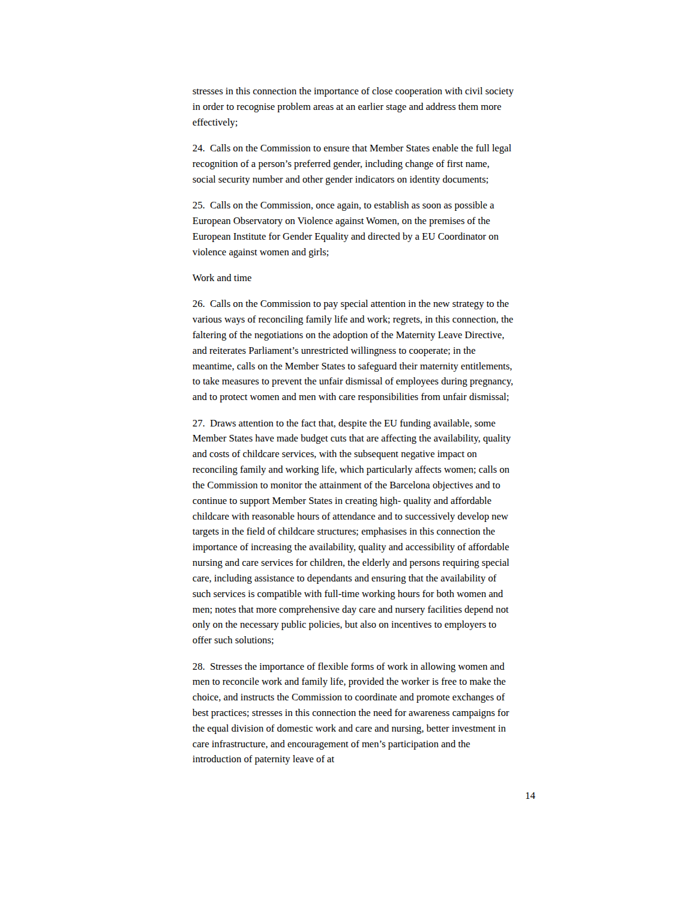stresses in this connection the importance of close cooperation with civil society in order to recognise problem areas at an earlier stage and address them more effectively;
24. Calls on the Commission to ensure that Member States enable the full legal recognition of a person’s preferred gender, including change of first name, social security number and other gender indicators on identity documents;
25. Calls on the Commission, once again, to establish as soon as possible a European Observatory on Violence against Women, on the premises of the European Institute for Gender Equality and directed by a EU Coordinator on violence against women and girls;
Work and time
26. Calls on the Commission to pay special attention in the new strategy to the various ways of reconciling family life and work; regrets, in this connection, the faltering of the negotiations on the adoption of the Maternity Leave Directive, and reiterates Parliament’s unrestricted willingness to cooperate; in the meantime, calls on the Member States to safeguard their maternity entitlements, to take measures to prevent the unfair dismissal of employees during pregnancy, and to protect women and men with care responsibilities from unfair dismissal;
27. Draws attention to the fact that, despite the EU funding available, some Member States have made budget cuts that are affecting the availability, quality and costs of childcare services, with the subsequent negative impact on reconciling family and working life, which particularly affects women; calls on the Commission to monitor the attainment of the Barcelona objectives and to continue to support Member States in creating high- quality and affordable childcare with reasonable hours of attendance and to successively develop new targets in the field of childcare structures; emphasises in this connection the importance of increasing the availability, quality and accessibility of affordable nursing and care services for children, the elderly and persons requiring special care, including assistance to dependants and ensuring that the availability of such services is compatible with full-time working hours for both women and men; notes that more comprehensive day care and nursery facilities depend not only on the necessary public policies, but also on incentives to employers to offer such solutions;
28. Stresses the importance of flexible forms of work in allowing women and men to reconcile work and family life, provided the worker is free to make the choice, and instructs the Commission to coordinate and promote exchanges of best practices; stresses in this connection the need for awareness campaigns for the equal division of domestic work and care and nursing, better investment in care infrastructure, and encouragement of men’s participation and the introduction of paternity leave of at
14